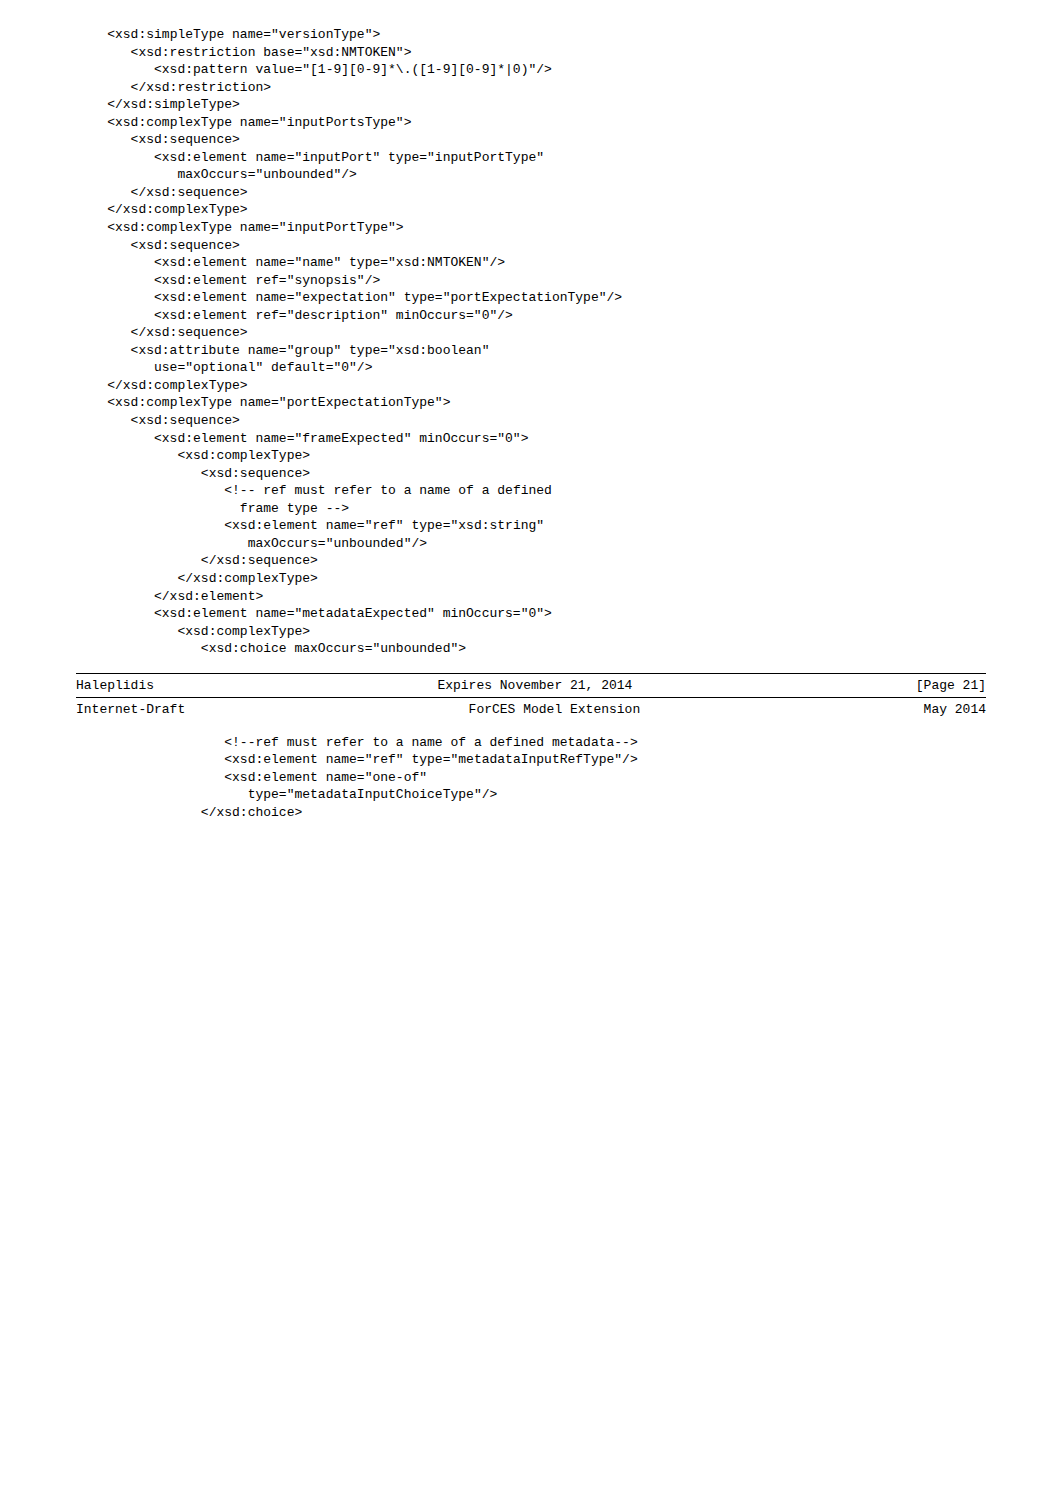<xsd:simpleType name="versionType">
       <xsd:restriction base="xsd:NMTOKEN">
          <xsd:pattern value="[1-9][0-9]*\.([1-9][0-9]*|0)"/>
       </xsd:restriction>
    </xsd:simpleType>
    <xsd:complexType name="inputPortsType">
       <xsd:sequence>
          <xsd:element name="inputPort" type="inputPortType"
             maxOccurs="unbounded"/>
       </xsd:sequence>
    </xsd:complexType>
    <xsd:complexType name="inputPortType">
       <xsd:sequence>
          <xsd:element name="name" type="xsd:NMTOKEN"/>
          <xsd:element ref="synopsis"/>
          <xsd:element name="expectation" type="portExpectationType"/>
          <xsd:element ref="description" minOccurs="0"/>
       </xsd:sequence>
       <xsd:attribute name="group" type="xsd:boolean"
          use="optional" default="0"/>
    </xsd:complexType>
    <xsd:complexType name="portExpectationType">
       <xsd:sequence>
          <xsd:element name="frameExpected" minOccurs="0">
             <xsd:complexType>
                <xsd:sequence>
                   <!-- ref must refer to a name of a defined
                     frame type -->
                   <xsd:element name="ref" type="xsd:string"
                      maxOccurs="unbounded"/>
                </xsd:sequence>
             </xsd:complexType>
          </xsd:element>
          <xsd:element name="metadataExpected" minOccurs="0">
             <xsd:complexType>
                <xsd:choice maxOccurs="unbounded">
Haleplidis Expires November 21, 2014[Page 21]
Internet-Draft ForCES Model Extension May 2014
                   <!--ref must refer to a name of a defined metadata-->
                   <xsd:element name="ref" type="metadataInputRefType"/>
                   <xsd:element name="one-of"
                      type="metadataInputChoiceType"/>
                </xsd:choice>